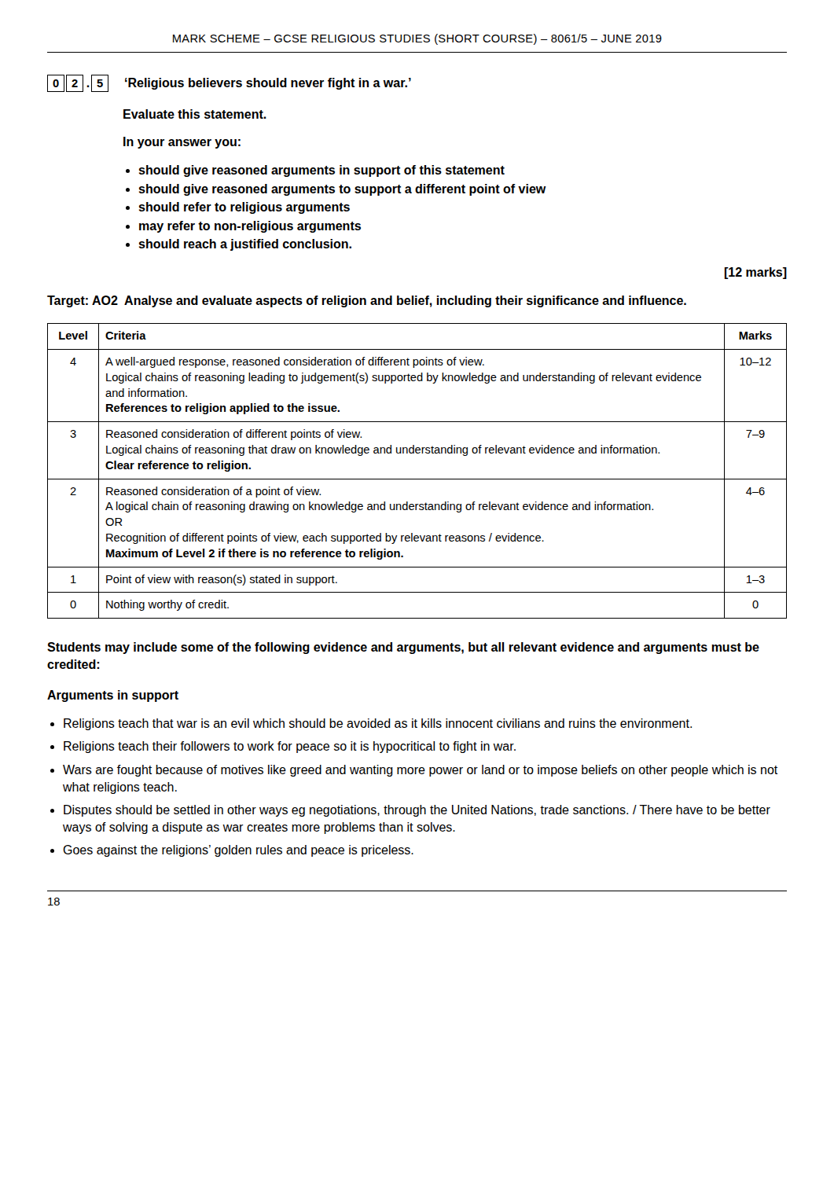MARK SCHEME – GCSE RELIGIOUS STUDIES (SHORT COURSE) – 8061/5 – JUNE 2019
02. 5
‘Religious believers should never fight in a war.’
Evaluate this statement.
In your answer you:
should give reasoned arguments in support of this statement
should give reasoned arguments to support a different point of view
should refer to religious arguments
may refer to non-religious arguments
should reach a justified conclusion.
[12 marks]
Target: AO2 Analyse and evaluate aspects of religion and belief, including their significance and influence.
| Level | Criteria | Marks |
| --- | --- | --- |
| 4 | A well-argued response, reasoned consideration of different points of view. Logical chains of reasoning leading to judgement(s) supported by knowledge and understanding of relevant evidence and information. References to religion applied to the issue. | 10–12 |
| 3 | Reasoned consideration of different points of view. Logical chains of reasoning that draw on knowledge and understanding of relevant evidence and information. Clear reference to religion. | 7–9 |
| 2 | Reasoned consideration of a point of view. A logical chain of reasoning drawing on knowledge and understanding of relevant evidence and information. OR Recognition of different points of view, each supported by relevant reasons / evidence. Maximum of Level 2 if there is no reference to religion. | 4–6 |
| 1 | Point of view with reason(s) stated in support. | 1–3 |
| 0 | Nothing worthy of credit. | 0 |
Students may include some of the following evidence and arguments, but all relevant evidence and arguments must be credited:
Arguments in support
Religions teach that war is an evil which should be avoided as it kills innocent civilians and ruins the environment.
Religions teach their followers to work for peace so it is hypocritical to fight in war.
Wars are fought because of motives like greed and wanting more power or land or to impose beliefs on other people which is not what religions teach.
Disputes should be settled in other ways eg negotiations, through the United Nations, trade sanctions. / There have to be better ways of solving a dispute as war creates more problems than it solves.
Goes against the religions’ golden rules and peace is priceless.
18